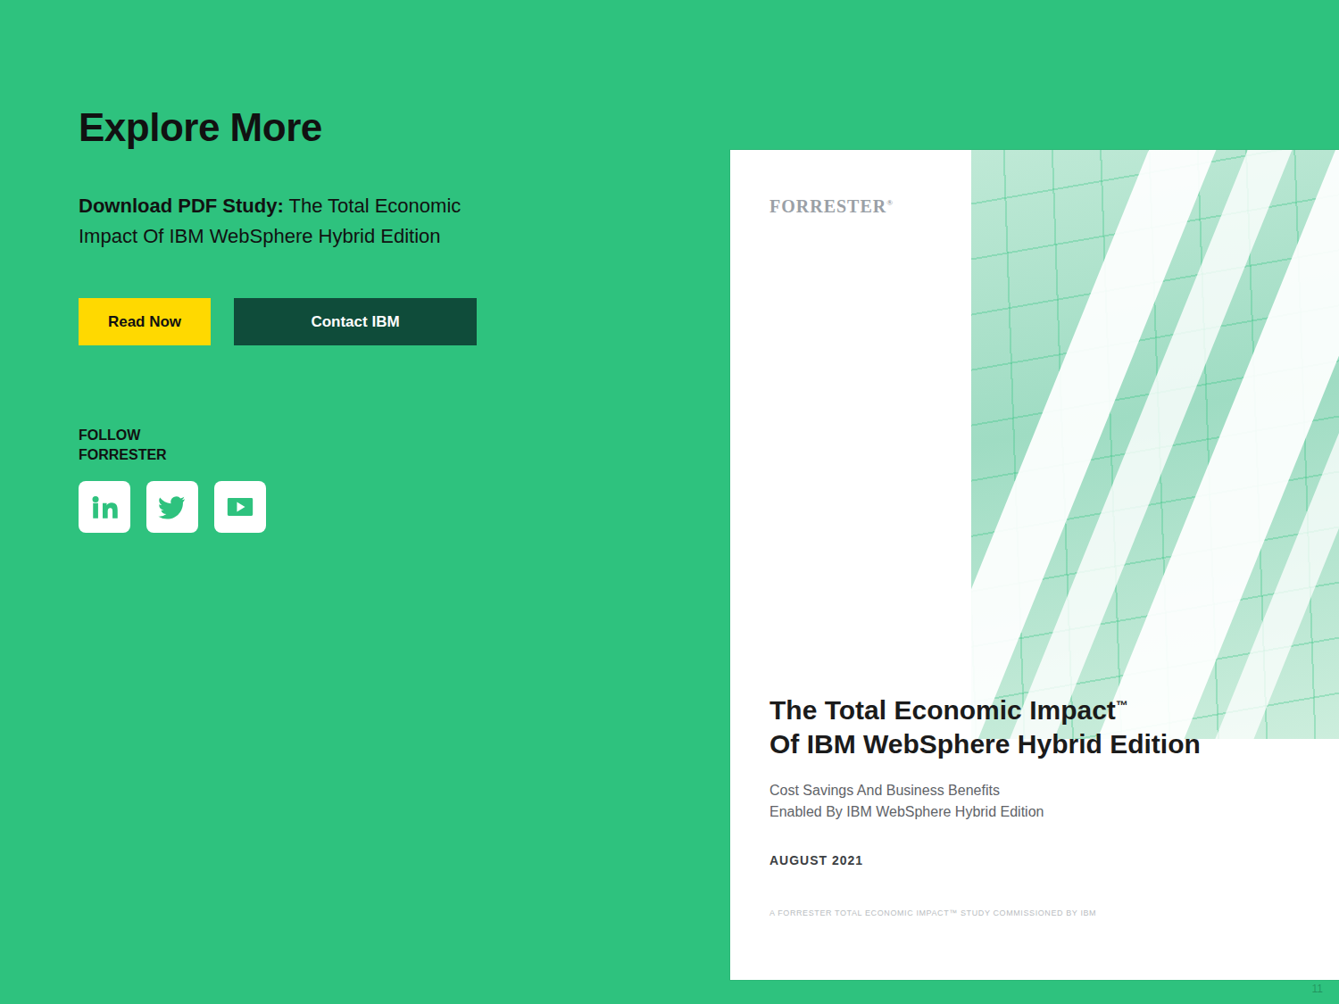Explore More
Download PDF Study: The Total Economic Impact Of IBM WebSphere Hybrid Edition
Read Now Contact IBM
FOLLOW
FORRESTER
FORRESTER®
The Total Economic Impact™
Of IBM WebSphere Hybrid Edition
Cost Savings And Business Benefits
Enabled By IBM WebSphere Hybrid Edition
AUGUST 2021
A Forrester Total Economic Impact™ Study Commissioned By IBM
11